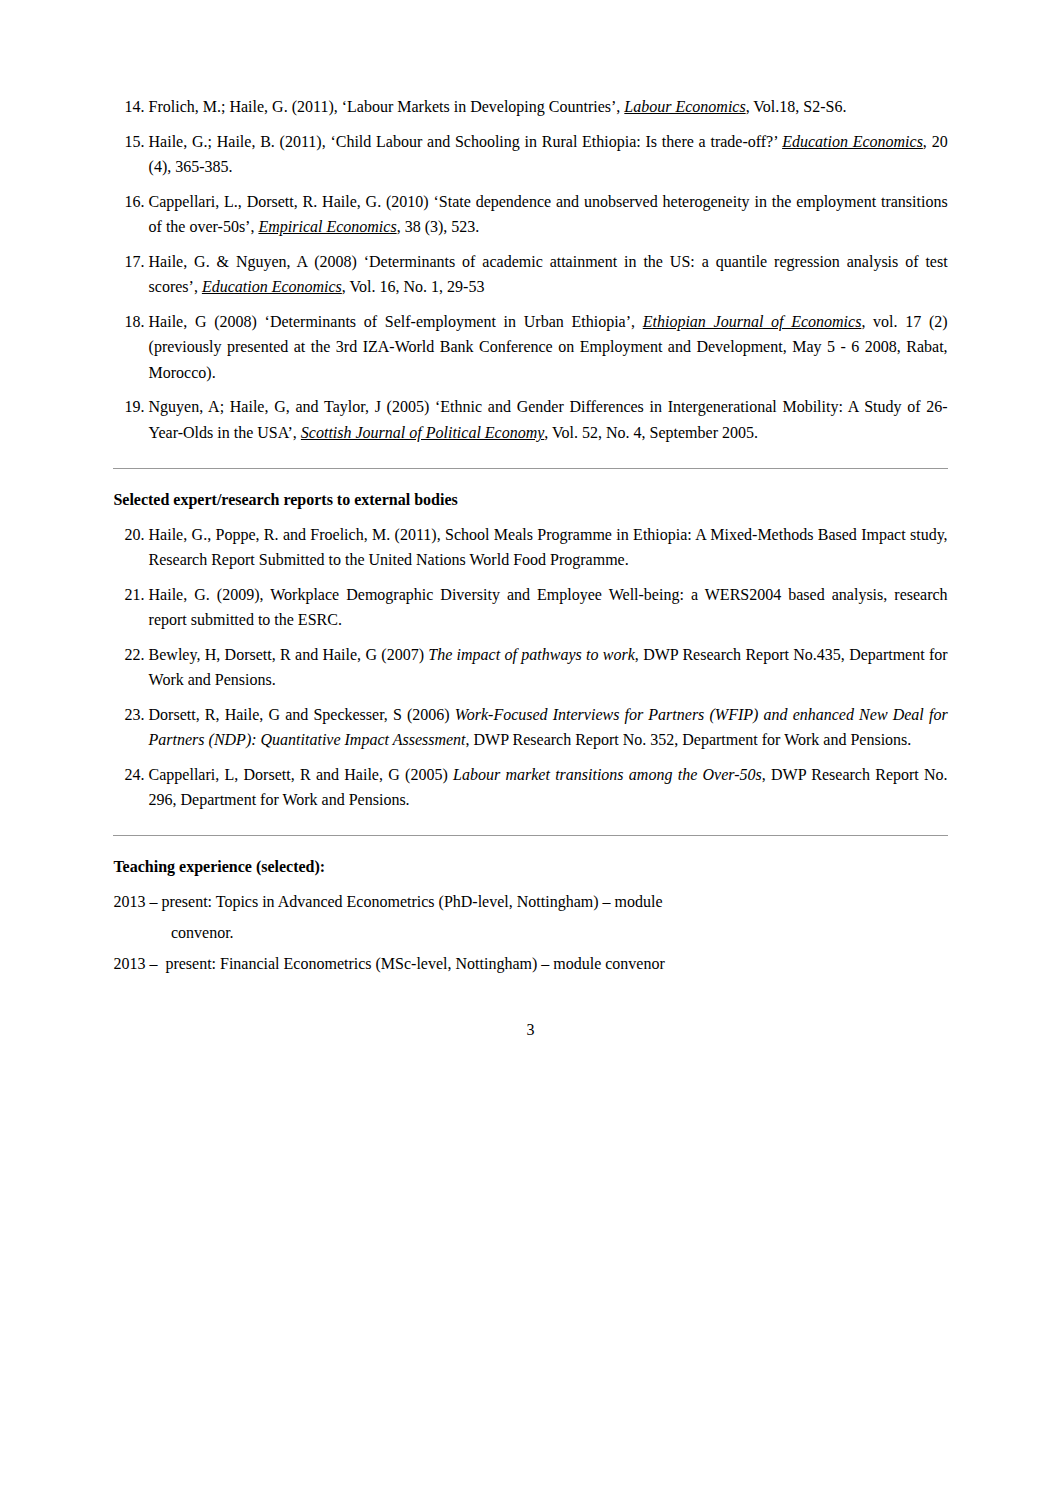Frolich, M.; Haile, G. (2011), ‘Labour Markets in Developing Countries’, Labour Economics, Vol.18, S2-S6.
Haile, G.; Haile, B. (2011), ‘Child Labour and Schooling in Rural Ethiopia: Is there a trade-off?’ Education Economics, 20 (4), 365-385.
Cappellari, L., Dorsett, R. Haile, G. (2010) ‘State dependence and unobserved heterogeneity in the employment transitions of the over-50s’, Empirical Economics, 38 (3), 523.
Haile, G. & Nguyen, A (2008) ‘Determinants of academic attainment in the US: a quantile regression analysis of test scores’, Education Economics, Vol. 16, No. 1, 29-53
Haile, G (2008) ‘Determinants of Self-employment in Urban Ethiopia’, Ethiopian Journal of Economics, vol. 17 (2) (previously presented at the 3rd IZA-World Bank Conference on Employment and Development, May 5 - 6 2008, Rabat, Morocco).
Nguyen, A; Haile, G, and Taylor, J (2005) ‘Ethnic and Gender Differences in Intergenerational Mobility: A Study of 26-Year-Olds in the USA’, Scottish Journal of Political Economy, Vol. 52, No. 4, September 2005.
Selected expert/research reports to external bodies
Haile, G., Poppe, R. and Froelich, M. (2011), School Meals Programme in Ethiopia: A Mixed-Methods Based Impact study, Research Report Submitted to the United Nations World Food Programme.
Haile, G. (2009), Workplace Demographic Diversity and Employee Well-being: a WERS2004 based analysis, research report submitted to the ESRC.
Bewley, H, Dorsett, R and Haile, G (2007) The impact of pathways to work, DWP Research Report No.435, Department for Work and Pensions.
Dorsett, R, Haile, G and Speckesser, S (2006) Work-Focused Interviews for Partners (WFIP) and enhanced New Deal for Partners (NDP): Quantitative Impact Assessment, DWP Research Report No. 352, Department for Work and Pensions.
Cappellari, L, Dorsett, R and Haile, G (2005) Labour market transitions among the Over-50s, DWP Research Report No. 296, Department for Work and Pensions.
Teaching experience (selected):
2013 – present: Topics in Advanced Econometrics (PhD-level, Nottingham) – module
convenor.
2013 – present: Financial Econometrics (MSc-level, Nottingham) – module convenor
3